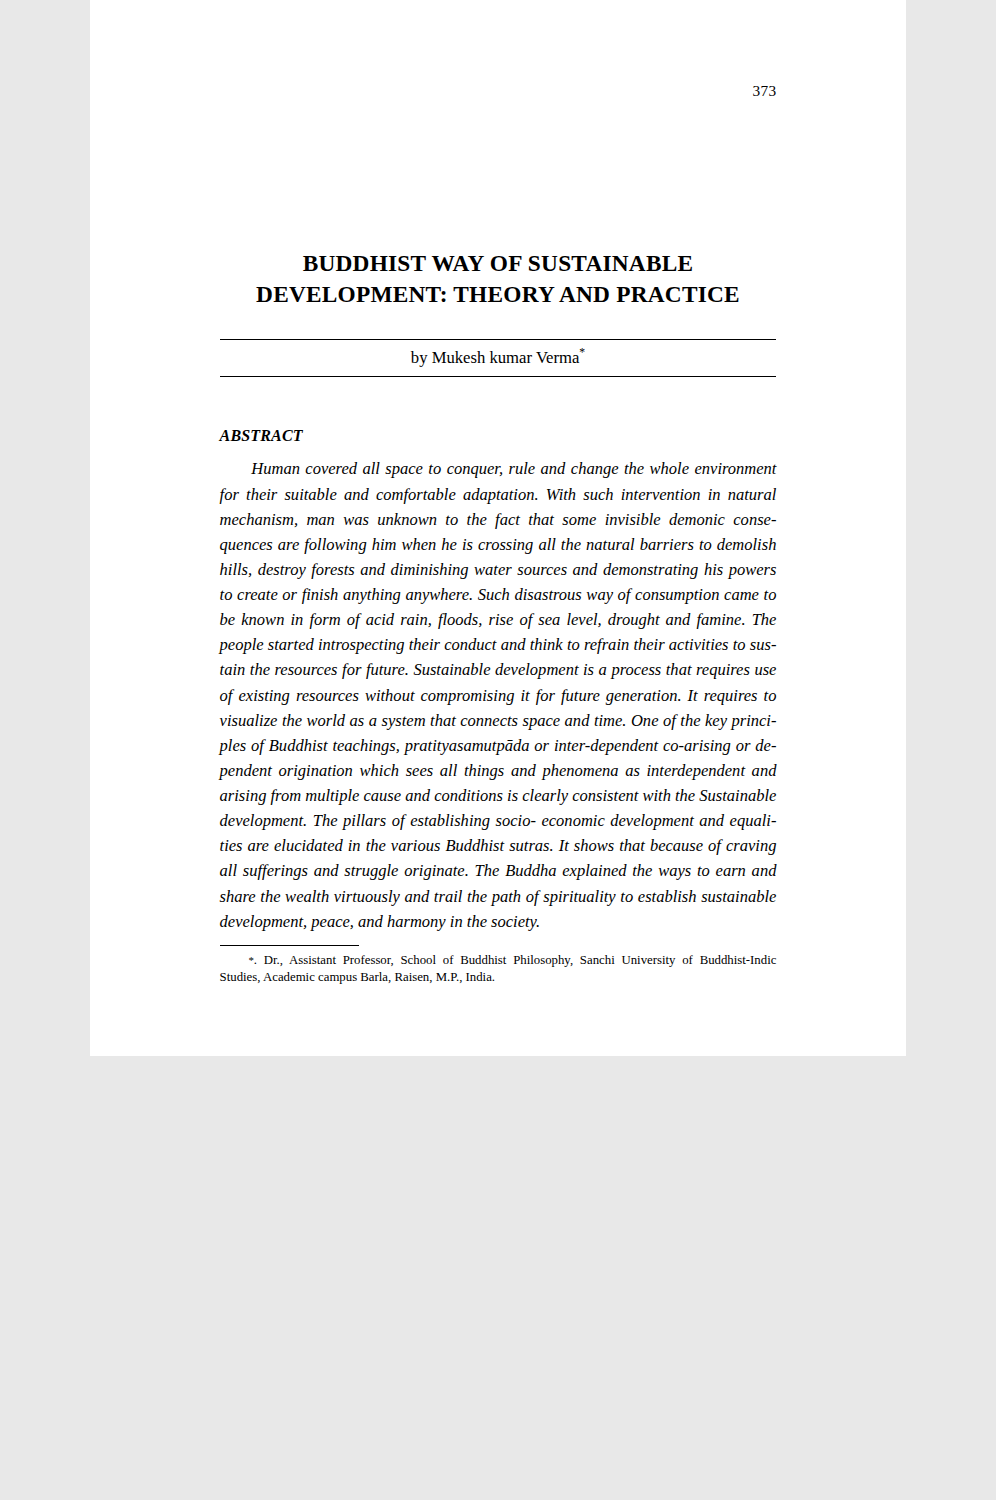373
Buddhist Way of Sustainable
Development: Theory and Practice
by Mukesh kumar Verma*
Abstract
Human covered all space to conquer, rule and change the whole environment for their suitable and comfortable adaptation. With such intervention in natural mechanism, man was unknown to the fact that some invisible demonic consequences are following him when he is crossing all the natural barriers to demolish hills, destroy forests and diminishing water sources and demonstrating his powers to create or finish anything anywhere. Such disastrous way of consumption came to be known in form of acid rain, floods, rise of sea level, drought and famine. The people started introspecting their conduct and think to refrain their activities to sustain the resources for future. Sustainable development is a process that requires use of existing resources without compromising it for future generation. It requires to visualize the world as a system that connects space and time. One of the key principles of Buddhist teachings, pratityasamutpāda or inter-dependent co-arising or dependent origination which sees all things and phenomena as interdependent and arising from multiple cause and conditions is clearly consistent with the Sustainable development. The pillars of establishing socio- economic development and equalities are elucidated in the various Buddhist sutras. It shows that because of craving all sufferings and struggle originate. The Buddha explained the ways to earn and share the wealth virtuously and trail the path of spirituality to establish sustainable development, peace, and harmony in the society.
*. Dr., Assistant Professor, School of Buddhist Philosophy, Sanchi University of Buddhist-Indic Studies, Academic campus Barla, Raisen, M.P., India.